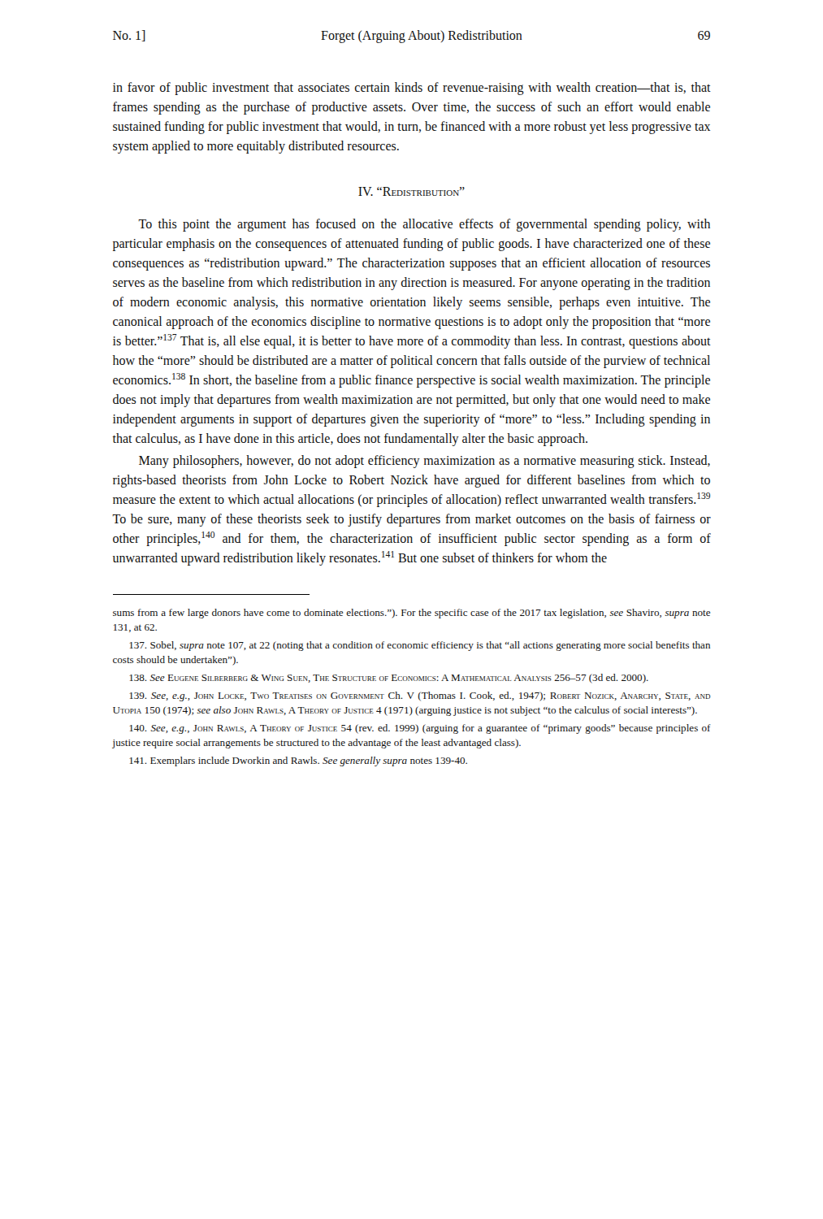No. 1] Forget (Arguing About) Redistribution 69
in favor of public investment that associates certain kinds of revenue-raising with wealth creation—that is, that frames spending as the purchase of productive assets. Over time, the success of such an effort would enable sustained funding for public investment that would, in turn, be financed with a more robust yet less progressive tax system applied to more equitably distributed resources.
IV. “Redistribution”
To this point the argument has focused on the allocative effects of governmental spending policy, with particular emphasis on the consequences of attenuated funding of public goods. I have characterized one of these consequences as “redistribution upward.” The characterization supposes that an efficient allocation of resources serves as the baseline from which redistribution in any direction is measured. For anyone operating in the tradition of modern economic analysis, this normative orientation likely seems sensible, perhaps even intuitive. The canonical approach of the economics discipline to normative questions is to adopt only the proposition that “more is better.”137 That is, all else equal, it is better to have more of a commodity than less. In contrast, questions about how the “more” should be distributed are a matter of political concern that falls outside of the purview of technical economics.138 In short, the baseline from a public finance perspective is social wealth maximization. The principle does not imply that departures from wealth maximization are not permitted, but only that one would need to make independent arguments in support of departures given the superiority of “more” to “less.” Including spending in that calculus, as I have done in this article, does not fundamentally alter the basic approach.
Many philosophers, however, do not adopt efficiency maximization as a normative measuring stick. Instead, rights-based theorists from John Locke to Robert Nozick have argued for different baselines from which to measure the extent to which actual allocations (or principles of allocation) reflect unwarranted wealth transfers.139 To be sure, many of these theorists seek to justify departures from market outcomes on the basis of fairness or other principles,140 and for them, the characterization of insufficient public sector spending as a form of unwarranted upward redistribution likely resonates.141 But one subset of thinkers for whom the
sums from a few large donors have come to dominate elections.”). For the specific case of the 2017 tax legislation, see Shaviro, supra note 131, at 62.
137. Sobel, supra note 107, at 22 (noting that a condition of economic efficiency is that “all actions generating more social benefits than costs should be undertaken”).
138. See Eugene Silberberg & Wing Suen, The Structure of Economics: A Mathematical Analysis 256–57 (3d ed. 2000).
139. See, e.g., John Locke, Two Treatises on Government Ch. V (Thomas I. Cook, ed., 1947); Robert Nozick, Anarchy, State, and Utopia 150 (1974); see also John Rawls, A Theory of Justice 4 (1971) (arguing justice is not subject “to the calculus of social interests”).
140. See, e.g., John Rawls, A Theory of Justice 54 (rev. ed. 1999) (arguing for a guarantee of “primary goods” because principles of justice require social arrangements be structured to the advantage of the least advantaged class).
141. Exemplars include Dworkin and Rawls. See generally supra notes 139-40.